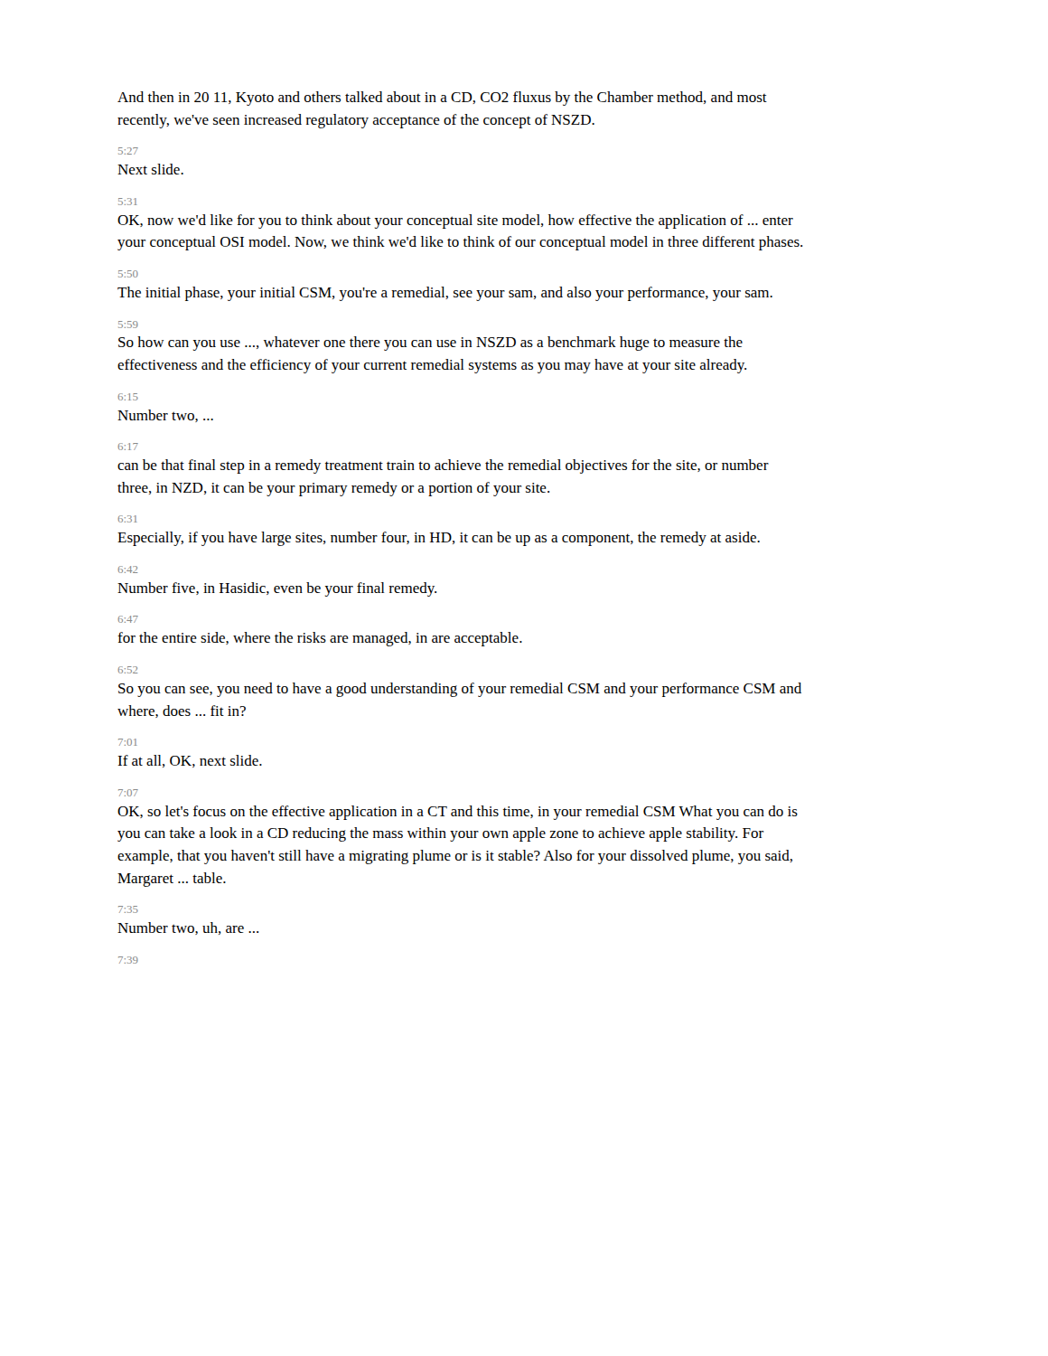And then in 20 11, Kyoto and others talked about in a CD, CO2 fluxus by the Chamber method, and most recently, we've seen increased regulatory acceptance of the concept of NSZD.
5:27
Next slide.
5:31
OK, now we'd like for you to think about your conceptual site model, how effective the application of ... enter your conceptual OSI model. Now, we think we'd like to think of our conceptual model in three different phases.
5:50
The initial phase, your initial CSM, you're a remedial, see your sam, and also your performance, your sam.
5:59
So how can you use ..., whatever one there you can use in NSZD as a benchmark huge to measure the effectiveness and the efficiency of your current remedial systems as you may have at your site already.
6:15
Number two, ...
6:17
can be that final step in a remedy treatment train to achieve the remedial objectives for the site, or number three, in NZD, it can be your primary remedy or a portion of your site.
6:31
Especially, if you have large sites, number four, in HD, it can be up as a component, the remedy at aside.
6:42
Number five, in Hasidic, even be your final remedy.
6:47
for the entire side, where the risks are managed, in are acceptable.
6:52
So you can see, you need to have a good understanding of your remedial CSM and your performance CSM and where, does ... fit in?
7:01
If at all, OK, next slide.
7:07
OK, so let's focus on the effective application in a CT and this time, in your remedial CSM What you can do is you can take a look in a CD reducing the mass within your own apple zone to achieve apple stability. For example, that you haven't still have a migrating plume or is it stable? Also for your dissolved plume, you said, Margaret ... table.
7:35
Number two, uh, are ...
7:39